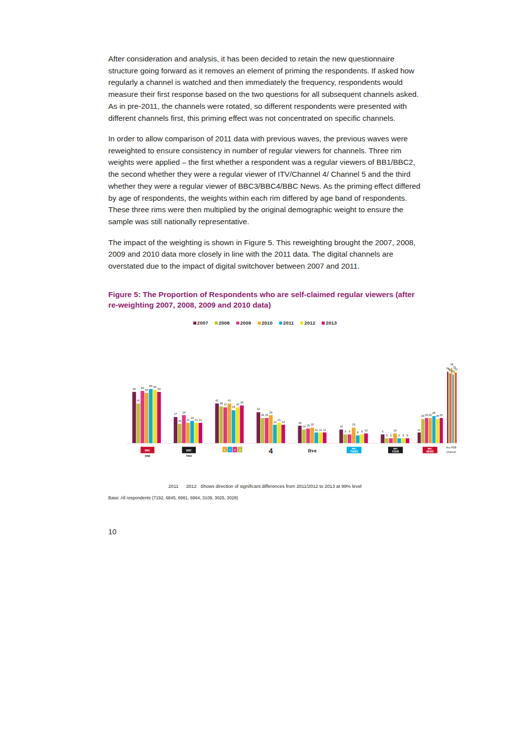After consideration and analysis, it has been decided to retain the new questionnaire structure going forward as it removes an element of priming the respondents. If asked how regularly a channel is watched and then immediately the frequency, respondents would measure their first response based on the two questions for all subsequent channels asked. As in pre-2011, the channels were rotated, so different respondents were presented with different channels first, this priming effect was not concentrated on specific channels.
In order to allow comparison of 2011 data with previous waves, the previous waves were reweighted to ensure consistency in number of regular viewers for channels. Three rim weights were applied – the first whether a respondent was a regular viewers of BB1/BBC2, the second whether they were a regular viewer of ITV/Channel 4/ Channel 5 and the third whether they were a regular viewer of BBC3/BBC4/BBC News. As the priming effect differed by age of respondents, the weights within each rim differed by age band of respondents. These three rims were then multiplied by the original demographic weight to ensure the sample was still nationally representative.
The impact of the weighting is shown in Figure 5. This reweighting brought the 2007, 2008, 2009 and 2010 data more closely in line with the 2011 data. The digital channels are overstated due to the impact of digital switchover between 2007 and 2011.
Figure 5: The Proportion of Respondents who are self-claimed regular viewers (after re-weighting 2007, 2008, 2009 and 2010 data)
2007 2008 2009 2010 2011 2012 2013
53 41 54 52 56 55 53 27 20 29 21 23 21 21 41 38 37 41 34 37 39 32 26 26 29 19 21 19 18 14 15 16 11 11 11 14 9 9 16 8 9 10 9 5 5 10 5 5 5 11 25 26 26 28 25 26 74 73 72 78 71 75 73 BBC ONE BBC TWO 1 t v 1 4 five BBC THREE BBC FOUR BBC NEWS Any PSB Channel
2011 2012 Shows direction of significant differences from 2011/2012 to 2013 at 99% level
Base: All respondents (7192, 6845, 6981, 6964, 3109, 3025, 3028)
10